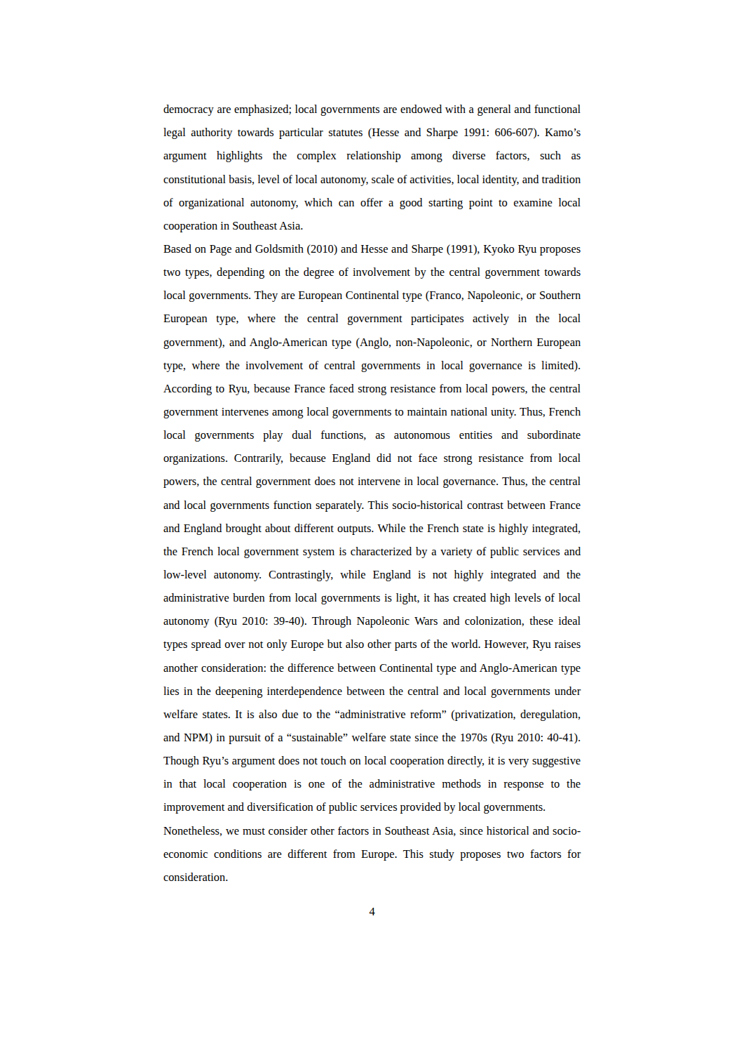democracy are emphasized; local governments are endowed with a general and functional legal authority towards particular statutes (Hesse and Sharpe 1991: 606-607). Kamo’s argument highlights the complex relationship among diverse factors, such as constitutional basis, level of local autonomy, scale of activities, local identity, and tradition of organizational autonomy, which can offer a good starting point to examine local cooperation in Southeast Asia.
Based on Page and Goldsmith (2010) and Hesse and Sharpe (1991), Kyoko Ryu proposes two types, depending on the degree of involvement by the central government towards local governments. They are European Continental type (Franco, Napoleonic, or Southern European type, where the central government participates actively in the local government), and Anglo-American type (Anglo, non-Napoleonic, or Northern European type, where the involvement of central governments in local governance is limited). According to Ryu, because France faced strong resistance from local powers, the central government intervenes among local governments to maintain national unity. Thus, French local governments play dual functions, as autonomous entities and subordinate organizations. Contrarily, because England did not face strong resistance from local powers, the central government does not intervene in local governance. Thus, the central and local governments function separately. This socio-historical contrast between France and England brought about different outputs. While the French state is highly integrated, the French local government system is characterized by a variety of public services and low-level autonomy. Contrastingly, while England is not highly integrated and the administrative burden from local governments is light, it has created high levels of local autonomy (Ryu 2010: 39-40). Through Napoleonic Wars and colonization, these ideal types spread over not only Europe but also other parts of the world. However, Ryu raises another consideration: the difference between Continental type and Anglo-American type lies in the deepening interdependence between the central and local governments under welfare states. It is also due to the “administrative reform” (privatization, deregulation, and NPM) in pursuit of a “sustainable” welfare state since the 1970s (Ryu 2010: 40-41). Though Ryu’s argument does not touch on local cooperation directly, it is very suggestive in that local cooperation is one of the administrative methods in response to the improvement and diversification of public services provided by local governments.
Nonetheless, we must consider other factors in Southeast Asia, since historical and socio-economic conditions are different from Europe. This study proposes two factors for consideration.
4